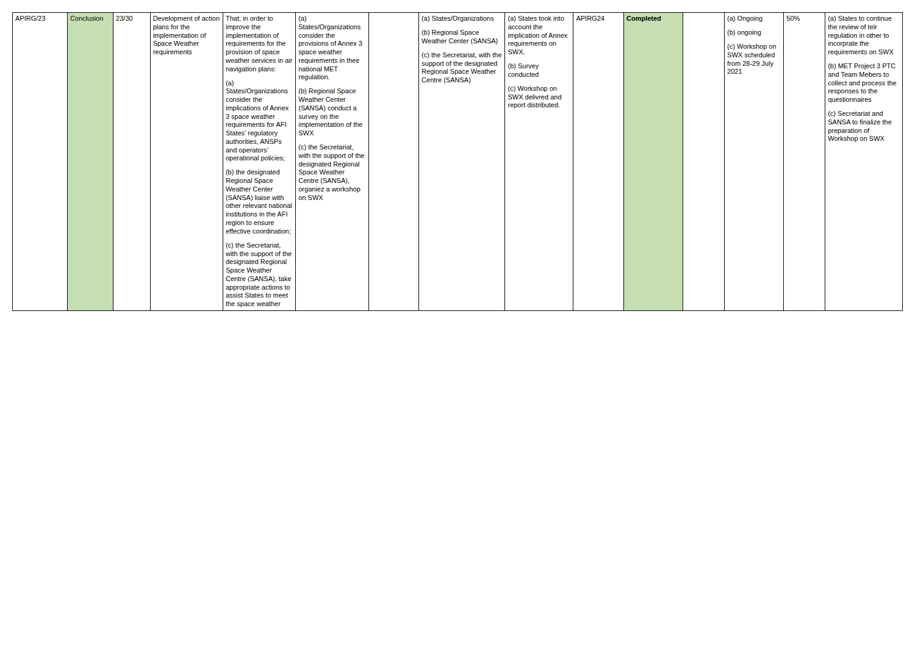| APIRG/23 | Conclusion | 23/30 | Development of action plans for the implementation of Space Weather requirements | That; in order to improve the implementation of requirements for the provision of space weather services in air navigation plans: (a) States/Organizations consider the implications of Annex 3 space weather requirements for AFI States’ regulatory authorities, ANSPs and operators’ operational policies; (b) the designated Regional Space Weather Center (SANSA) liaise with other relevant national institutions in the AFI region to ensure effective coordination; (c) the Secretariat, with the support of the designated Regional Space Weather Centre (SANSA), take appropriate actions to assist States to meet the space weather | (a) States/Organizations consider the provisions of Annex 3 space weather requirements in their national MET regulation. (b) Regional Space Weather Center (SANSA) conduct a survey on the implementation of the SWX (c) the Secretariat, with the support of the designated Regional Space Weather Centre (SANSA), organiez a workshop on SWX | | (a) States/Organizations (b) Regional Space Weather Center (SANSA) (c) the Secretariat, with the support of the designated Regional Space Weather Centre (SANSA) | (a) States took into account the implication of Annex requirements on SWX. (b) Survey conducted (c) Workshop on SWX delivred and report distributed. | APIRG24 | Completed | | (a) Ongoing (b) ongoing (c) Workshop on SWX scheduled from 28-29 July 2021 | 50% | (a) States to continue the review of teir regulation in other to incorprate the requirements on SWX (b) MET Project 3 PTC and Team Mebers to collect and process the responses to the questionnaires (c) Secretariat and SANSA to finalize the preparation of Workshop on SWX |